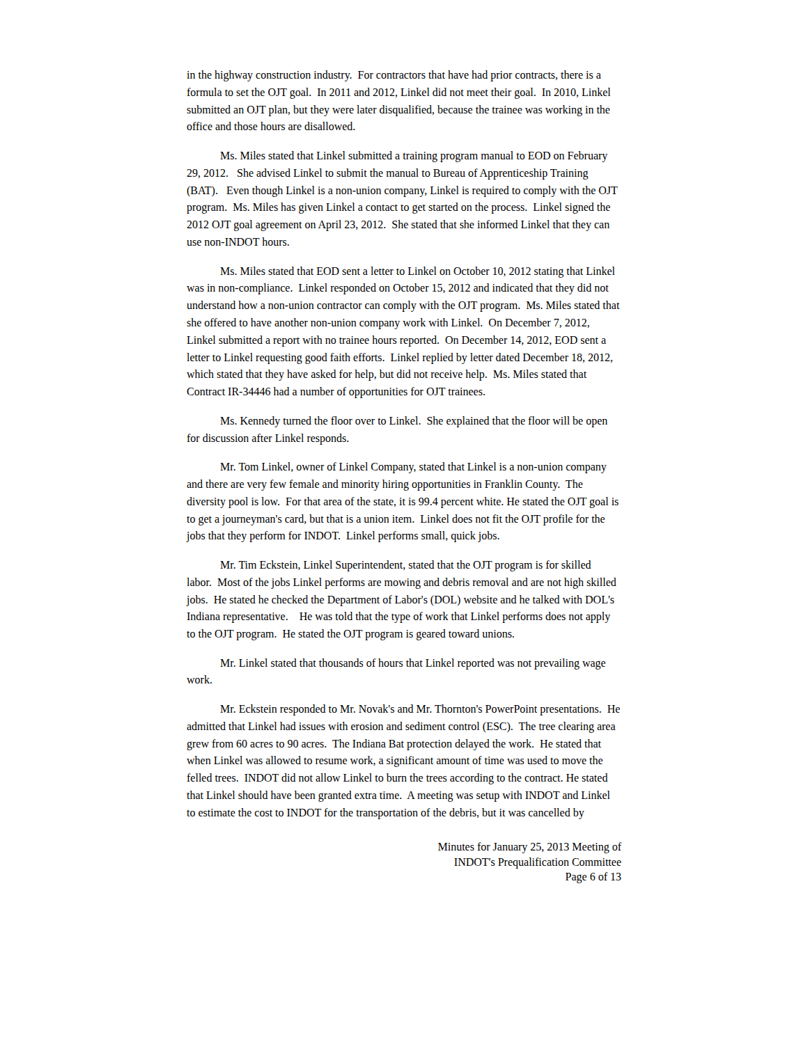in the highway construction industry. For contractors that have had prior contracts, there is a formula to set the OJT goal. In 2011 and 2012, Linkel did not meet their goal. In 2010, Linkel submitted an OJT plan, but they were later disqualified, because the trainee was working in the office and those hours are disallowed.
Ms. Miles stated that Linkel submitted a training program manual to EOD on February 29, 2012. She advised Linkel to submit the manual to Bureau of Apprenticeship Training (BAT). Even though Linkel is a non-union company, Linkel is required to comply with the OJT program. Ms. Miles has given Linkel a contact to get started on the process. Linkel signed the 2012 OJT goal agreement on April 23, 2012. She stated that she informed Linkel that they can use non-INDOT hours.
Ms. Miles stated that EOD sent a letter to Linkel on October 10, 2012 stating that Linkel was in non-compliance. Linkel responded on October 15, 2012 and indicated that they did not understand how a non-union contractor can comply with the OJT program. Ms. Miles stated that she offered to have another non-union company work with Linkel. On December 7, 2012, Linkel submitted a report with no trainee hours reported. On December 14, 2012, EOD sent a letter to Linkel requesting good faith efforts. Linkel replied by letter dated December 18, 2012, which stated that they have asked for help, but did not receive help. Ms. Miles stated that Contract IR-34446 had a number of opportunities for OJT trainees.
Ms. Kennedy turned the floor over to Linkel. She explained that the floor will be open for discussion after Linkel responds.
Mr. Tom Linkel, owner of Linkel Company, stated that Linkel is a non-union company and there are very few female and minority hiring opportunities in Franklin County. The diversity pool is low. For that area of the state, it is 99.4 percent white. He stated the OJT goal is to get a journeyman's card, but that is a union item. Linkel does not fit the OJT profile for the jobs that they perform for INDOT. Linkel performs small, quick jobs.
Mr. Tim Eckstein, Linkel Superintendent, stated that the OJT program is for skilled labor. Most of the jobs Linkel performs are mowing and debris removal and are not high skilled jobs. He stated he checked the Department of Labor's (DOL) website and he talked with DOL's Indiana representative. He was told that the type of work that Linkel performs does not apply to the OJT program. He stated the OJT program is geared toward unions.
Mr. Linkel stated that thousands of hours that Linkel reported was not prevailing wage work.
Mr. Eckstein responded to Mr. Novak's and Mr. Thornton's PowerPoint presentations. He admitted that Linkel had issues with erosion and sediment control (ESC). The tree clearing area grew from 60 acres to 90 acres. The Indiana Bat protection delayed the work. He stated that when Linkel was allowed to resume work, a significant amount of time was used to move the felled trees. INDOT did not allow Linkel to burn the trees according to the contract. He stated that Linkel should have been granted extra time. A meeting was setup with INDOT and Linkel to estimate the cost to INDOT for the transportation of the debris, but it was cancelled by
Minutes for January 25, 2013 Meeting of
INDOT's Prequalification Committee
Page 6 of 13